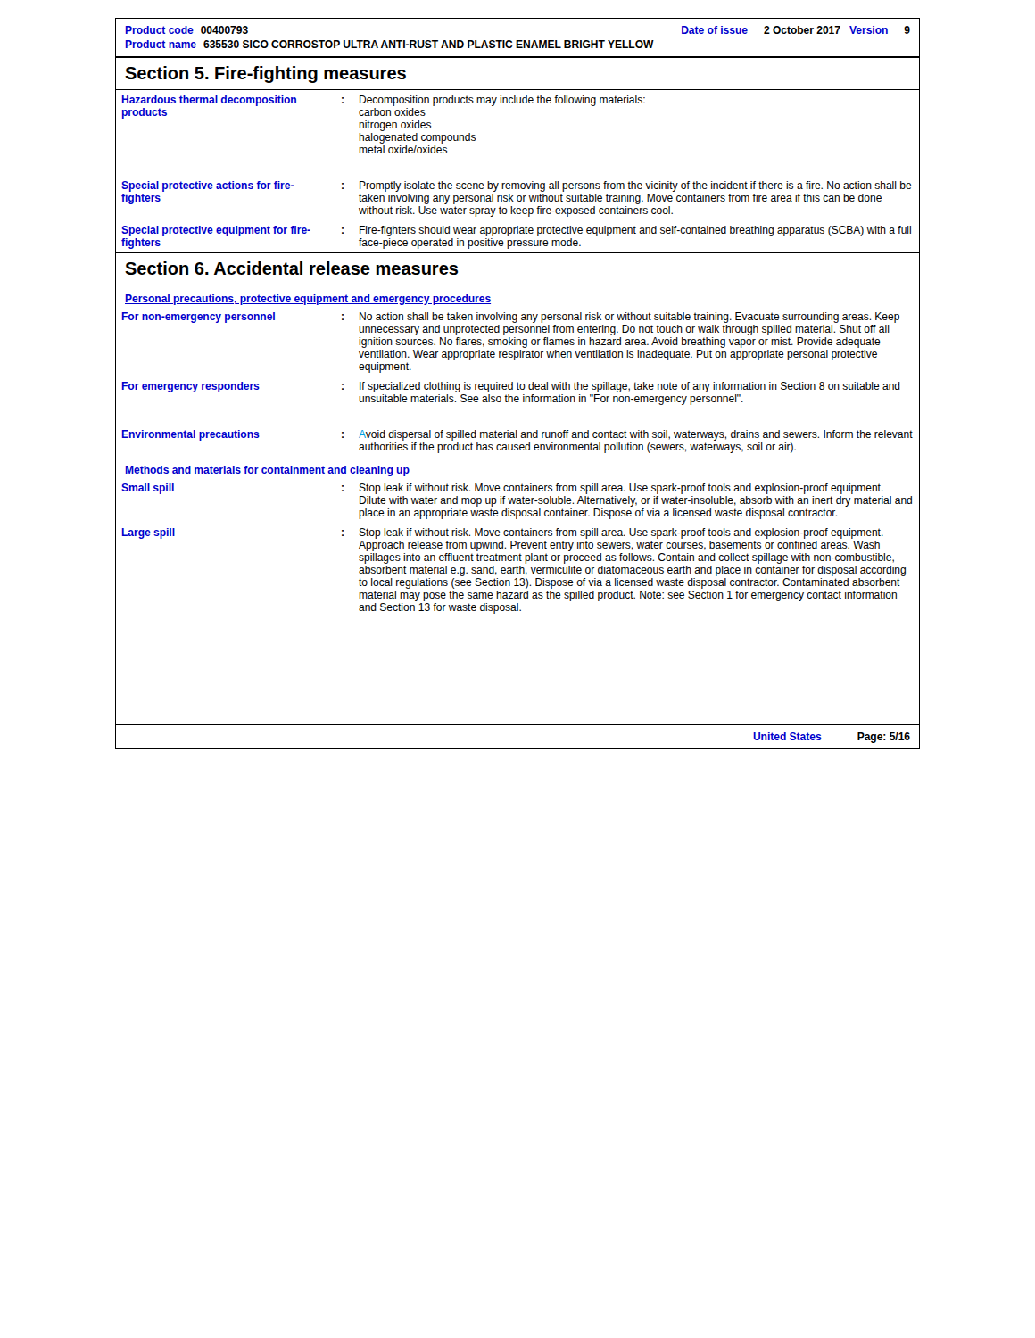Product code 00400793 Date of issue 2 October 2017 Version 9
Product name 635530 SICO CORROSTOP ULTRA ANTI-RUST AND PLASTIC ENAMEL BRIGHT YELLOW
Section 5. Fire-fighting measures
| Hazardous thermal decomposition products | : | Decomposition products may include the following materials: carbon oxides nitrogen oxides halogenated compounds metal oxide/oxides |
| Special protective actions for fire-fighters | : | Promptly isolate the scene by removing all persons from the vicinity of the incident if there is a fire. No action shall be taken involving any personal risk or without suitable training. Move containers from fire area if this can be done without risk. Use water spray to keep fire-exposed containers cool. |
| Special protective equipment for fire-fighters | : | Fire-fighters should wear appropriate protective equipment and self-contained breathing apparatus (SCBA) with a full face-piece operated in positive pressure mode. |
Section 6. Accidental release measures
Personal precautions, protective equipment and emergency procedures
| For non-emergency personnel | : | No action shall be taken involving any personal risk or without suitable training. Evacuate surrounding areas. Keep unnecessary and unprotected personnel from entering. Do not touch or walk through spilled material. Shut off all ignition sources. No flares, smoking or flames in hazard area. Avoid breathing vapor or mist. Provide adequate ventilation. Wear appropriate respirator when ventilation is inadequate. Put on appropriate personal protective equipment. |
| For emergency responders | : | If specialized clothing is required to deal with the spillage, take note of any information in Section 8 on suitable and unsuitable materials. See also the information in "For non-emergency personnel". |
| Environmental precautions | : | A void dispersal of spilled material and runoff and contact with soil, waterways, drains and sewers. Inform the relevant authorities if the product has caused environmental pollution (sewers, waterways, soil or air). |
Methods and materials for containment and cleaning up
| Small spill | : | Stop leak if without risk. Move containers from spill area. Use spark-proof tools and explosion-proof equipment. Dilute with water and mop up if water-soluble. Alternatively, or if water-insoluble, absorb with an inert dry material and place in an appropriate waste disposal container. Dispose of via a licensed waste disposal contractor. |
| Large spill | : | Stop leak if without risk. Move containers from spill area. Use spark-proof tools and explosion-proof equipment. Approach release from upwind. Prevent entry into sewers, water courses, basements or confined areas. Wash spillages into an effluent treatment plant or proceed as follows. Contain and collect spillage with non-combustible, absorbent material e.g. sand, earth, vermiculite or diatomaceous earth and place in container for disposal according to local regulations (see Section 13). Dispose of via a licensed waste disposal contractor. Contaminated absorbent material may pose the same hazard as the spilled product. Note: see Section 1 for emergency contact information and Section 13 for waste disposal. |
United States Page: 5/16